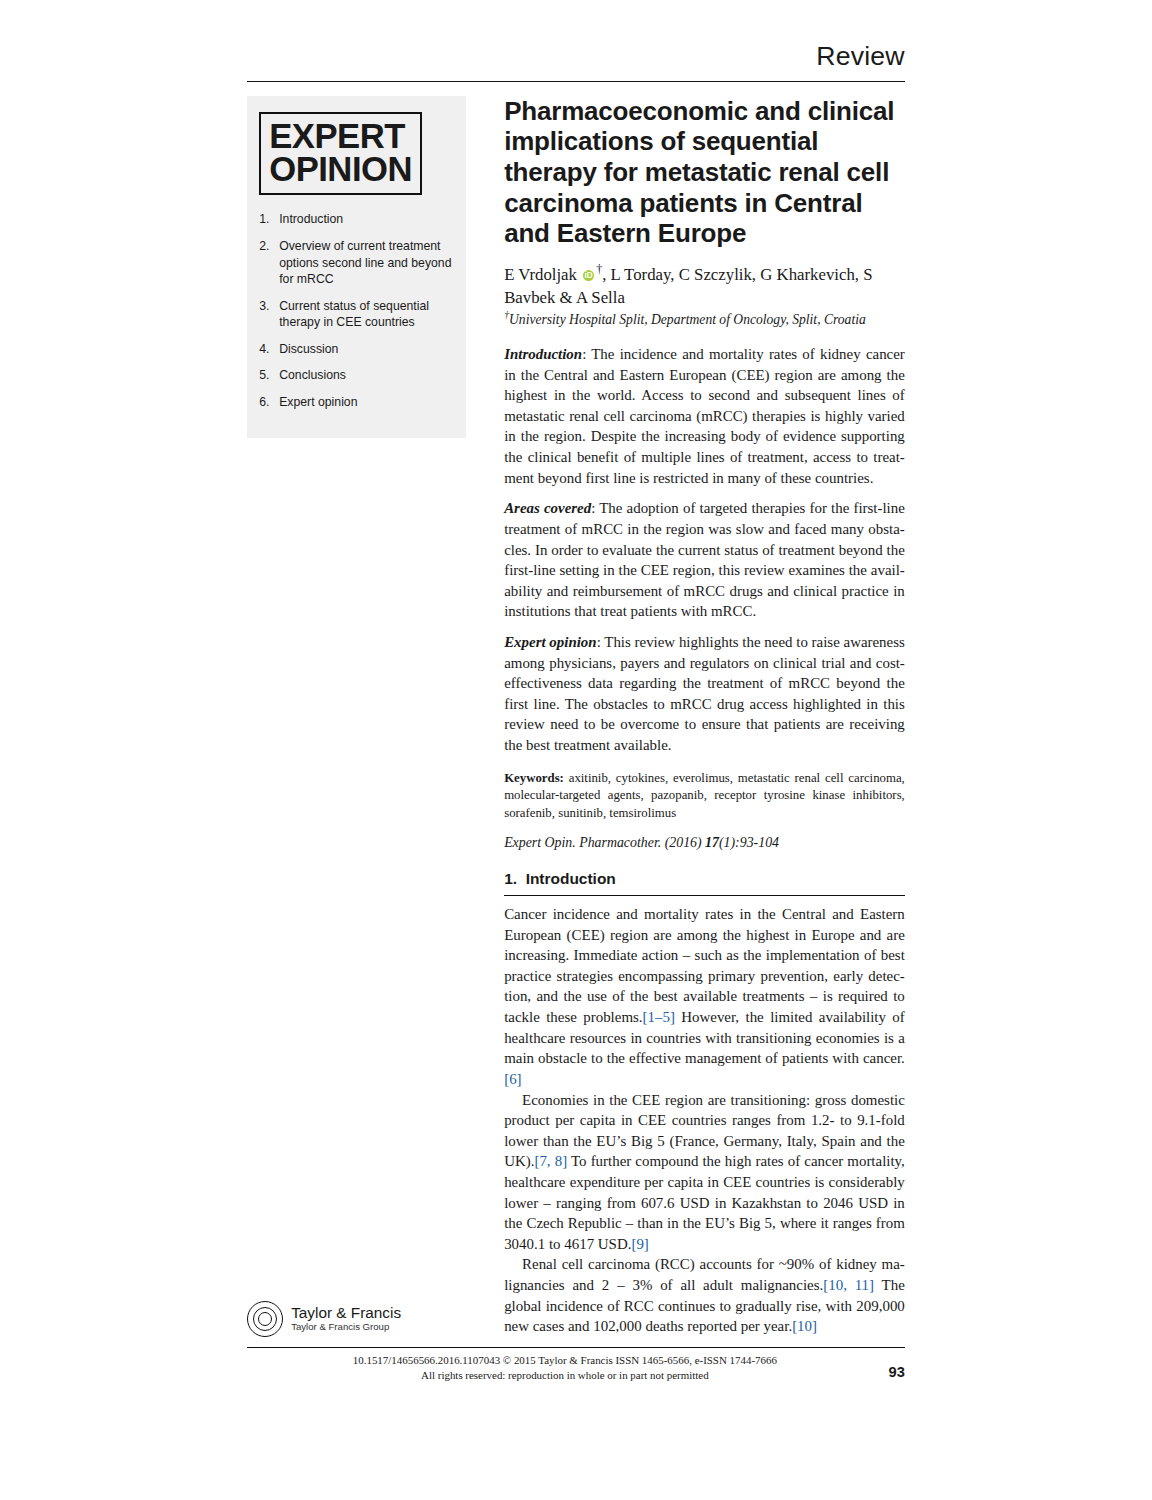Review
EXPERT OPINION
Introduction
Overview of current treatment options second line and beyond for mRCC
Current status of sequential therapy in CEE countries
Discussion
Conclusions
Expert opinion
Taylor & Francis
Taylor & Francis Group
Pharmacoeconomic and clinical implications of sequential therapy for metastatic renal cell carcinoma patients in Central and Eastern Europe
E Vrdoljak †, L Torday, C Szczylik, G Kharkevich, S Bavbek & A Sella
†University Hospital Split, Department of Oncology, Split, Croatia
Introduction: The incidence and mortality rates of kidney cancer in the Central and Eastern European (CEE) region are among the highest in the world. Access to second and subsequent lines of metastatic renal cell carcinoma (mRCC) therapies is highly varied in the region. Despite the increasing body of evidence supporting the clinical benefit of multiple lines of treatment, access to treatment beyond first line is restricted in many of these countries.
Areas covered: The adoption of targeted therapies for the first-line treatment of mRCC in the region was slow and faced many obstacles. In order to evaluate the current status of treatment beyond the first-line setting in the CEE region, this review examines the availability and reimbursement of mRCC drugs and clinical practice in institutions that treat patients with mRCC.
Expert opinion: This review highlights the need to raise awareness among physicians, payers and regulators on clinical trial and cost-effectiveness data regarding the treatment of mRCC beyond the first line. The obstacles to mRCC drug access highlighted in this review need to be overcome to ensure that patients are receiving the best treatment available.
Keywords: axitinib, cytokines, everolimus, metastatic renal cell carcinoma, molecular-targeted agents, pazopanib, receptor tyrosine kinase inhibitors, sorafenib, sunitinib, temsirolimus
Expert Opin. Pharmacother. (2016) 17(1):93-104
1. Introduction
Cancer incidence and mortality rates in the Central and Eastern European (CEE) region are among the highest in Europe and are increasing. Immediate action – such as the implementation of best practice strategies encompassing primary prevention, early detection, and the use of the best available treatments – is required to tackle these problems.[1–5] However, the limited availability of healthcare resources in countries with transitioning economies is a main obstacle to the effective management of patients with cancer.[6]
Economies in the CEE region are transitioning: gross domestic product per capita in CEE countries ranges from 1.2- to 9.1-fold lower than the EU’s Big 5 (France, Germany, Italy, Spain and the UK).[7, 8] To further compound the high rates of cancer mortality, healthcare expenditure per capita in CEE countries is considerably lower – ranging from 607.6 USD in Kazakhstan to 2046 USD in the Czech Republic – than in the EU’s Big 5, where it ranges from 3040.1 to 4617 USD.[9]
Renal cell carcinoma (RCC) accounts for ~90% of kidney malignancies and 2 – 3% of all adult malignancies.[10, 11] The global incidence of RCC continues to gradually rise, with 209,000 new cases and 102,000 deaths reported per year.[10]
10.1517/14656566.2016.1107043 © 2015 Taylor & Francis ISSN 1465-6566, e-ISSN 1744-7666
All rights reserved: reproduction in whole or in part not permitted
93